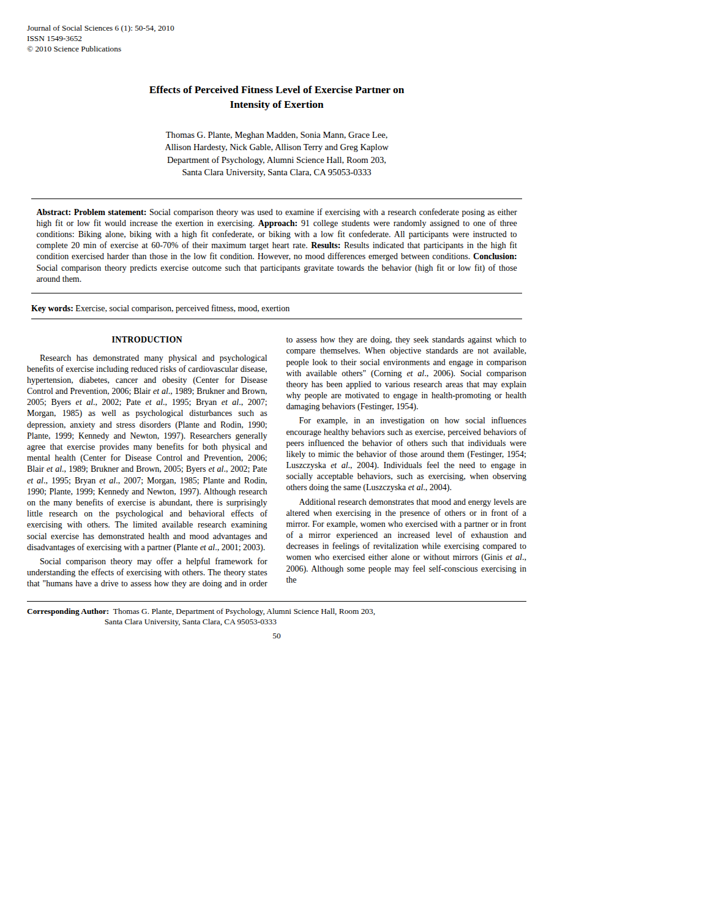Journal of Social Sciences 6 (1): 50-54, 2010
ISSN 1549-3652
© 2010 Science Publications
Effects of Perceived Fitness Level of Exercise Partner on
Intensity of Exertion
Thomas G. Plante, Meghan Madden, Sonia Mann, Grace Lee,
Allison Hardesty, Nick Gable, Allison Terry and Greg Kaplow
Department of Psychology, Alumni Science Hall, Room 203,
Santa Clara University, Santa Clara, CA 95053-0333
Abstract: Problem statement: Social comparison theory was used to examine if exercising with a research confederate posing as either high fit or low fit would increase the exertion in exercising. Approach: 91 college students were randomly assigned to one of three conditions: Biking alone, biking with a high fit confederate, or biking with a low fit confederate. All participants were instructed to complete 20 min of exercise at 60-70% of their maximum target heart rate. Results: Results indicated that participants in the high fit condition exercised harder than those in the low fit condition. However, no mood differences emerged between conditions. Conclusion: Social comparison theory predicts exercise outcome such that participants gravitate towards the behavior (high fit or low fit) of those around them.
Key words: Exercise, social comparison, perceived fitness, mood, exertion
INTRODUCTION
Research has demonstrated many physical and psychological benefits of exercise including reduced risks of cardiovascular disease, hypertension, diabetes, cancer and obesity (Center for Disease Control and Prevention, 2006; Blair et al., 1989; Brukner and Brown, 2005; Byers et al., 2002; Pate et al., 1995; Bryan et al., 2007; Morgan, 1985) as well as psychological disturbances such as depression, anxiety and stress disorders (Plante and Rodin, 1990; Plante, 1999; Kennedy and Newton, 1997). Researchers generally agree that exercise provides many benefits for both physical and mental health (Center for Disease Control and Prevention, 2006; Blair et al., 1989; Brukner and Brown, 2005; Byers et al., 2002; Pate et al., 1995; Bryan et al., 2007; Morgan, 1985; Plante and Rodin, 1990; Plante, 1999; Kennedy and Newton, 1997). Although research on the many benefits of exercise is abundant, there is surprisingly little research on the psychological and behavioral effects of exercising with others. The limited available research examining social exercise has demonstrated health and mood advantages and disadvantages of exercising with a partner (Plante et al., 2001; 2003).
Social comparison theory may offer a helpful framework for understanding the effects of exercising with others. The theory states that "humans have a drive to assess how they are doing and in order to assess how they are doing, they seek standards against which to compare themselves. When objective standards are not available, people look to their social environments and engage in comparison with available others" (Corning et al., 2006). Social comparison theory has been applied to various research areas that may explain why people are motivated to engage in health-promoting or health damaging behaviors (Festinger, 1954).
For example, in an investigation on how social influences encourage healthy behaviors such as exercise, perceived behaviors of peers influenced the behavior of others such that individuals were likely to mimic the behavior of those around them (Festinger, 1954; Luszczyska et al., 2004). Individuals feel the need to engage in socially acceptable behaviors, such as exercising, when observing others doing the same (Luszczyska et al., 2004).
Additional research demonstrates that mood and energy levels are altered when exercising in the presence of others or in front of a mirror. For example, women who exercised with a partner or in front of a mirror experienced an increased level of exhaustion and decreases in feelings of revitalization while exercising compared to women who exercised either alone or without mirrors (Ginis et al., 2006). Although some people may feel self-conscious exercising in the
Corresponding Author: Thomas G. Plante, Department of Psychology, Alumni Science Hall, Room 203, Santa Clara University, Santa Clara, CA 95053-0333
50